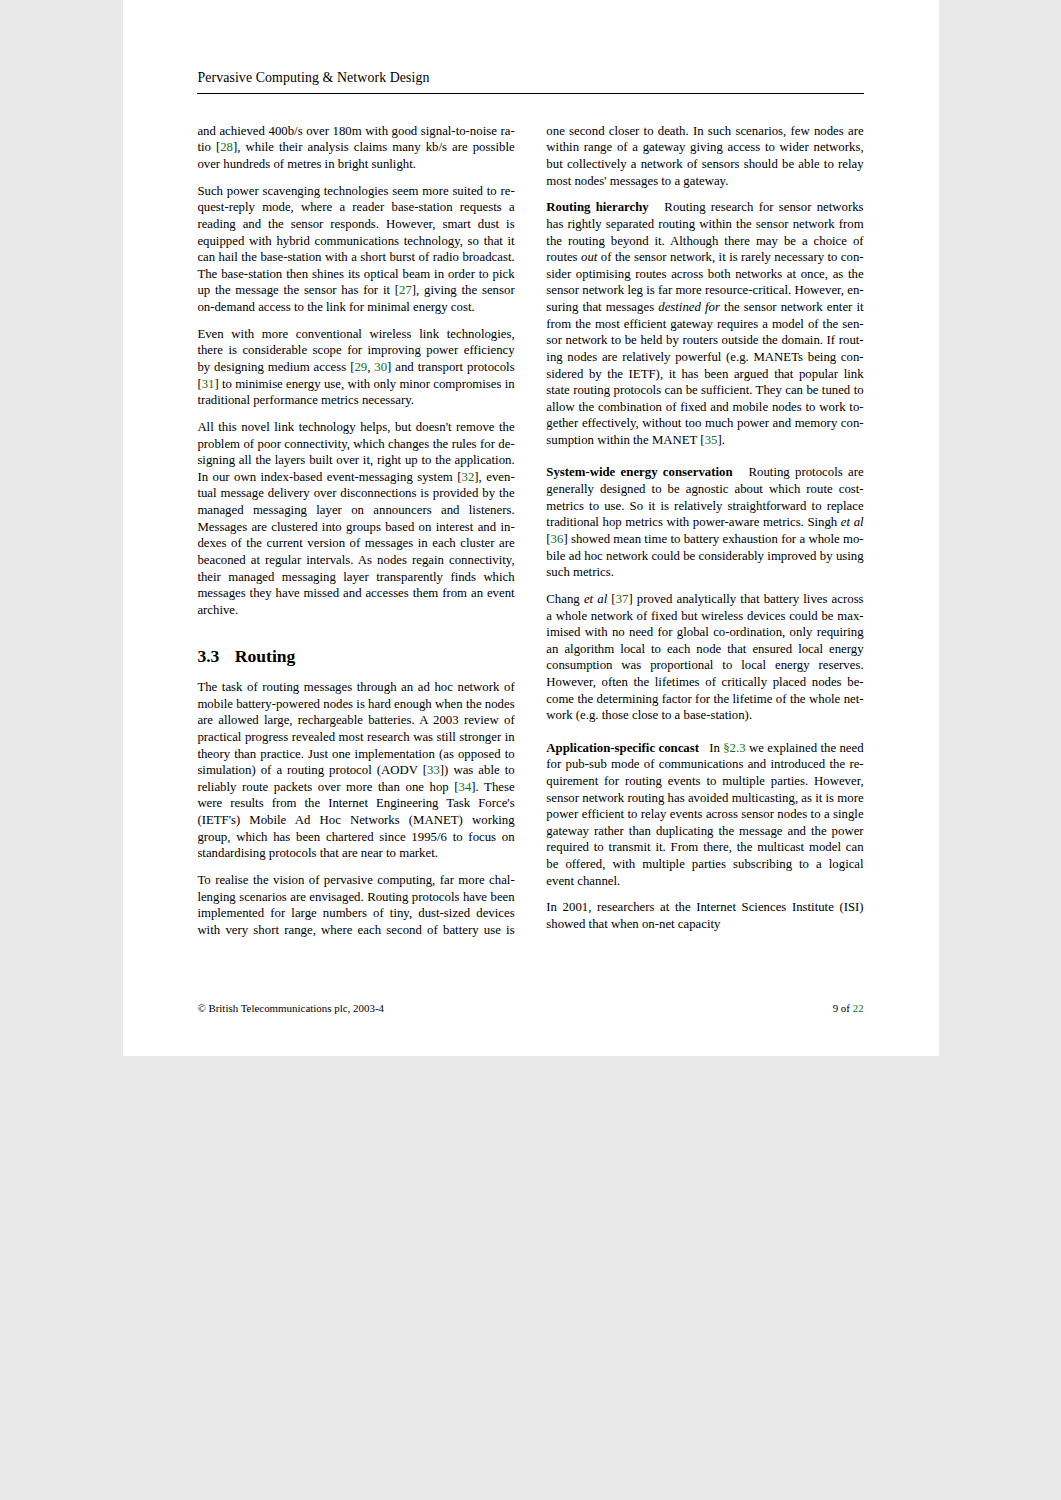Pervasive Computing & Network Design
and achieved 400b/s over 180m with good signal-to-noise ratio [28], while their analysis claims many kb/s are possible over hundreds of metres in bright sunlight.
Such power scavenging technologies seem more suited to request-reply mode, where a reader base-station requests a reading and the sensor responds. However, smart dust is equipped with hybrid communications technology, so that it can hail the base-station with a short burst of radio broadcast. The base-station then shines its optical beam in order to pick up the message the sensor has for it [27], giving the sensor on-demand access to the link for minimal energy cost.
Even with more conventional wireless link technologies, there is considerable scope for improving power efficiency by designing medium access [29, 30] and transport protocols [31] to minimise energy use, with only minor compromises in traditional performance metrics necessary.
All this novel link technology helps, but doesn't remove the problem of poor connectivity, which changes the rules for designing all the layers built over it, right up to the application. In our own index-based event-messaging system [32], eventual message delivery over disconnections is provided by the managed messaging layer on announcers and listeners. Messages are clustered into groups based on interest and indexes of the current version of messages in each cluster are beaconed at regular intervals. As nodes regain connectivity, their managed messaging layer transparently finds which messages they have missed and accesses them from an event archive.
3.3 Routing
The task of routing messages through an ad hoc network of mobile battery-powered nodes is hard enough when the nodes are allowed large, rechargeable batteries. A 2003 review of practical progress revealed most research was still stronger in theory than practice. Just one implementation (as opposed to simulation) of a routing protocol (AODV [33]) was able to reliably route packets over more than one hop [34]. These were results from the Internet Engineering Task Force's (IETF's) Mobile Ad Hoc Networks (MANET) working group, which has been chartered since 1995/6 to focus on standardising protocols that are near to market.
To realise the vision of pervasive computing, far more challenging scenarios are envisaged. Routing protocols have been implemented for large numbers of tiny, dust-sized devices with very short range, where each second of battery use is one second closer to death. In such scenarios, few nodes are within range of a gateway giving access to wider networks, but collectively a network of sensors should be able to relay most nodes' messages to a gateway.
Routing hierarchy Routing research for sensor networks has rightly separated routing within the sensor network from the routing beyond it. Although there may be a choice of routes out of the sensor network, it is rarely necessary to consider optimising routes across both networks at once, as the sensor network leg is far more resource-critical. However, ensuring that messages destined for the sensor network enter it from the most efficient gateway requires a model of the sensor network to be held by routers outside the domain. If routing nodes are relatively powerful (e.g. MANETs being considered by the IETF), it has been argued that popular link state routing protocols can be sufficient. They can be tuned to allow the combination of fixed and mobile nodes to work together effectively, without too much power and memory consumption within the MANET [35].
System-wide energy conservation Routing protocols are generally designed to be agnostic about which route cost-metrics to use. So it is relatively straightforward to replace traditional hop metrics with power-aware metrics. Singh et al [36] showed mean time to battery exhaustion for a whole mobile ad hoc network could be considerably improved by using such metrics.
Chang et al [37] proved analytically that battery lives across a whole network of fixed but wireless devices could be maximised with no need for global co-ordination, only requiring an algorithm local to each node that ensured local energy consumption was proportional to local energy reserves. However, often the lifetimes of critically placed nodes become the determining factor for the lifetime of the whole network (e.g. those close to a base-station).
Application-specific concast In §2.3 we explained the need for pub-sub mode of communications and introduced the requirement for routing events to multiple parties. However, sensor network routing has avoided multicasting, as it is more power efficient to relay events across sensor nodes to a single gateway rather than duplicating the message and the power required to transmit it. From there, the multicast model can be offered, with multiple parties subscribing to a logical event channel.
In 2001, researchers at the Internet Sciences Institute (ISI) showed that when on-net capacity
© British Telecommunications plc, 2003-4
9 of 22